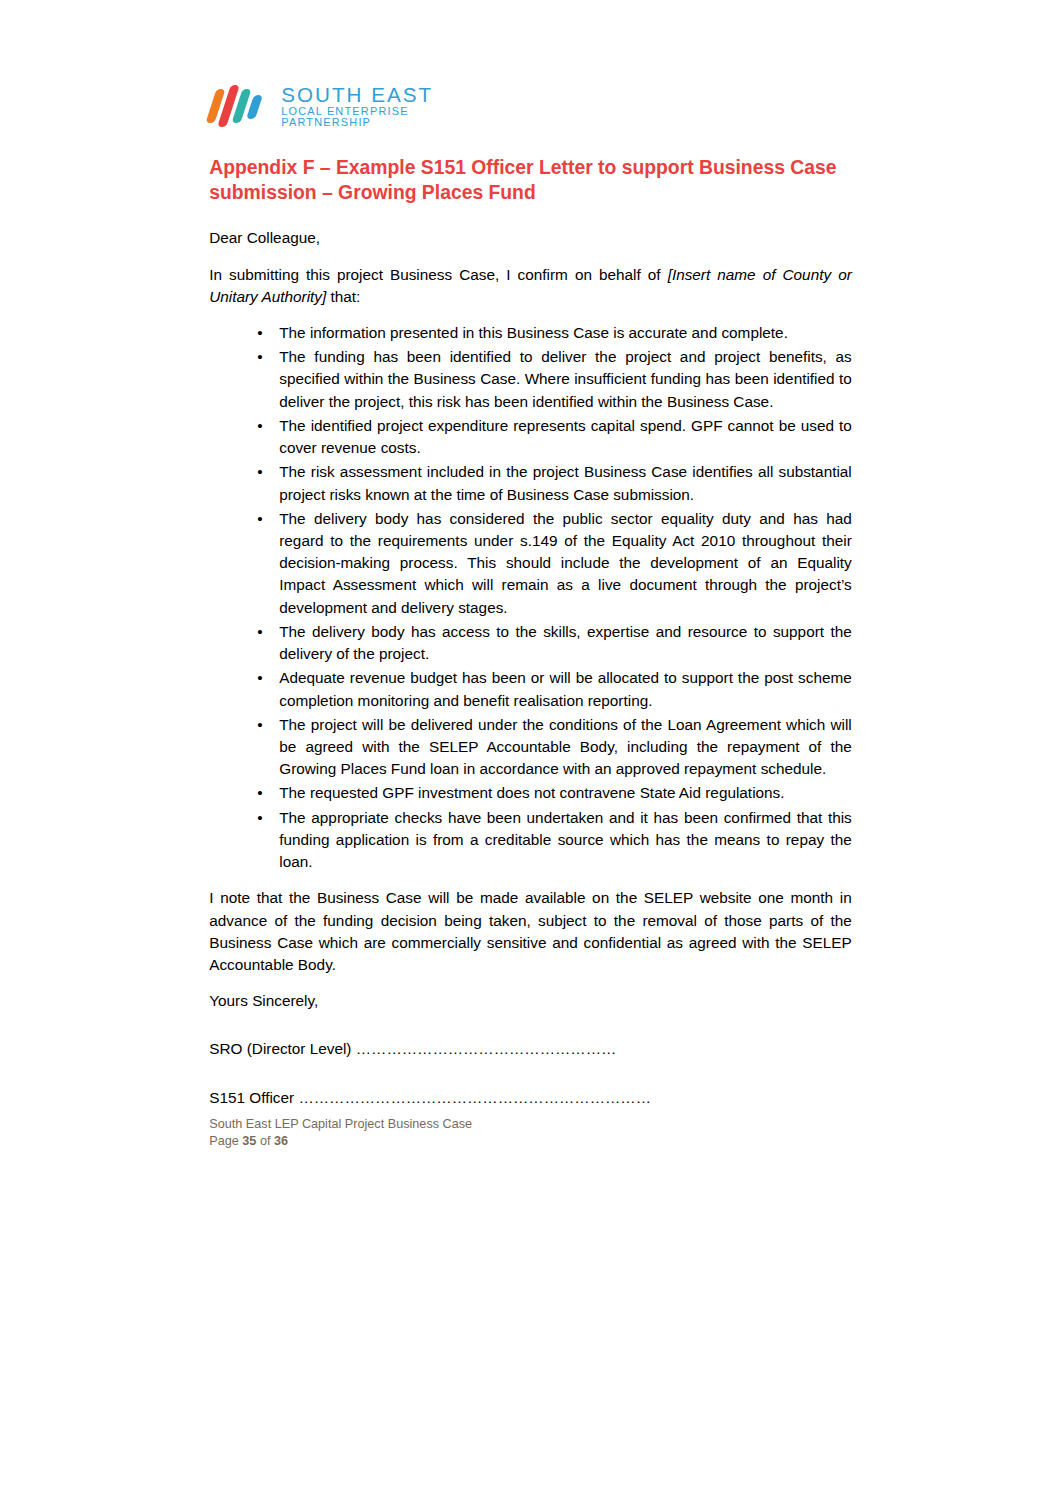SOUTH EAST
LOCAL ENTERPRISE
PARTNERSHIP
Appendix F – Example S151 Officer Letter to support Business Case submission – Growing Places Fund
Dear Colleague,
In submitting this project Business Case, I confirm on behalf of [Insert name of County or Unitary Authority] that:
The information presented in this Business Case is accurate and complete.
The funding has been identified to deliver the project and project benefits, as specified within the Business Case. Where insufficient funding has been identified to deliver the project, this risk has been identified within the Business Case.
The identified project expenditure represents capital spend. GPF cannot be used to cover revenue costs.
The risk assessment included in the project Business Case identifies all substantial project risks known at the time of Business Case submission.
The delivery body has considered the public sector equality duty and has had regard to the requirements under s.149 of the Equality Act 2010 throughout their decision-making process. This should include the development of an Equality Impact Assessment which will remain as a live document through the project’s development and delivery stages.
The delivery body has access to the skills, expertise and resource to support the delivery of the project.
Adequate revenue budget has been or will be allocated to support the post scheme completion monitoring and benefit realisation reporting.
The project will be delivered under the conditions of the Loan Agreement which will be agreed with the SELEP Accountable Body, including the repayment of the Growing Places Fund loan in accordance with an approved repayment schedule.
The requested GPF investment does not contravene State Aid regulations.
The appropriate checks have been undertaken and it has been confirmed that this funding application is from a creditable source which has the means to repay the loan.
I note that the Business Case will be made available on the SELEP website one month in advance of the funding decision being taken, subject to the removal of those parts of the Business Case which are commercially sensitive and confidential as agreed with the SELEP Accountable Body.
Yours Sincerely,
SRO (Director Level) ……………………………………………
S151 Officer ……………………………………………………………
South East LEP Capital Project Business Case
Page 35 of 36